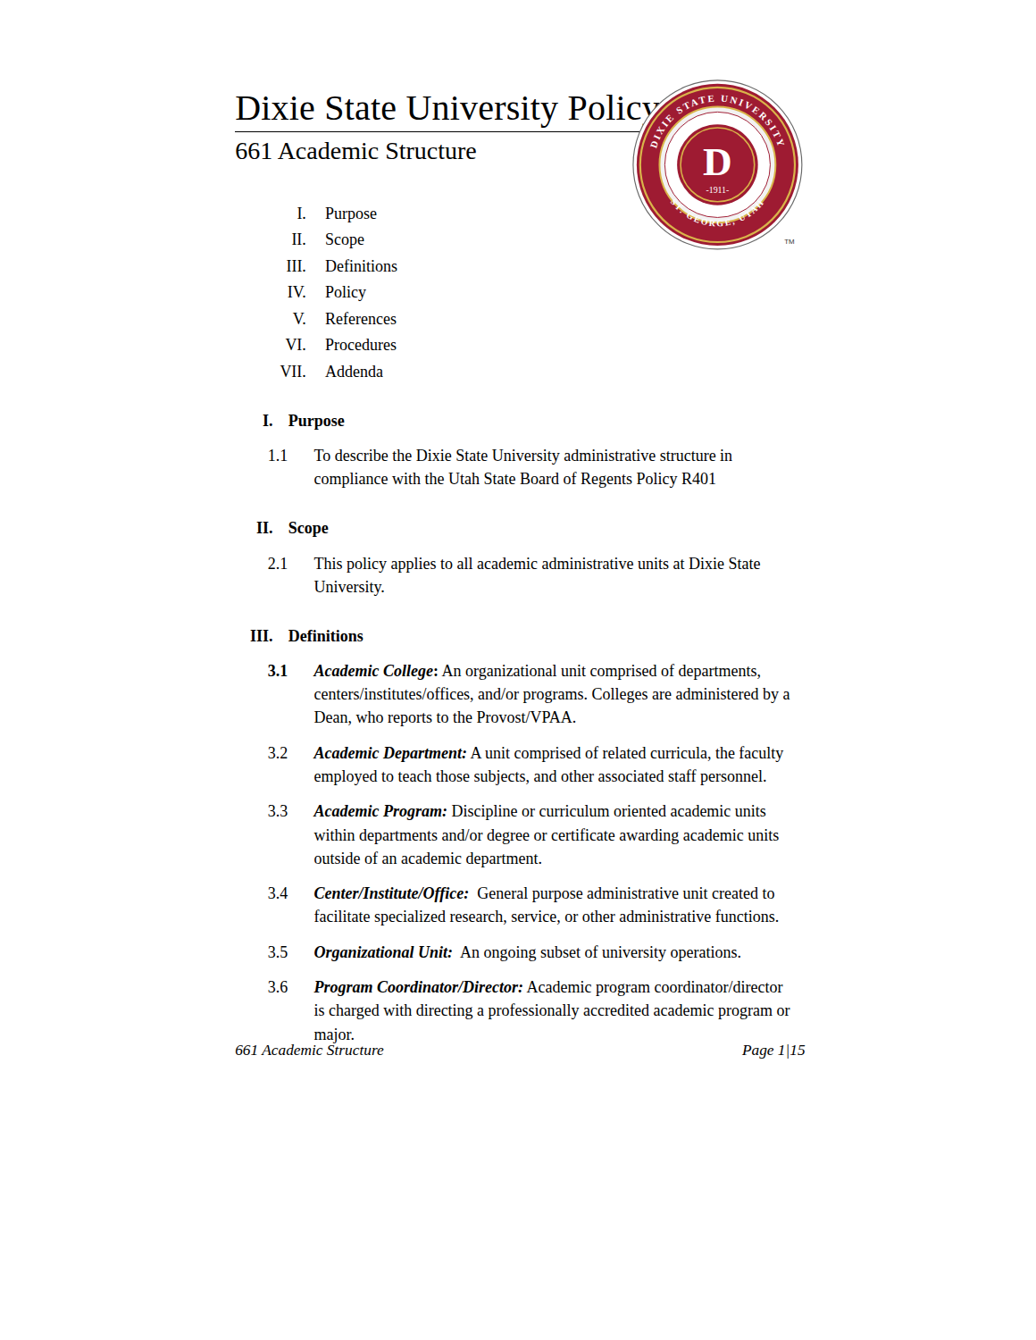DIXIE STATE UNIVERSITY ST. GEORGE, UTAH D -1911- TM
Dixie State University Policy
661 Academic Structure
I. Purpose
II. Scope
III. Definitions
IV. Policy
V. References
VI. Procedures
VII. Addenda
I. Purpose
1.1 To describe the Dixie State University administrative structure in compliance with the Utah State Board of Regents Policy R401
II. Scope
2.1 This policy applies to all academic administrative units at Dixie State University.
III. Definitions
3.1 Academic College: An organizational unit comprised of departments, centers/institutes/offices, and/or programs. Colleges are administered by a Dean, who reports to the Provost/VPAA.
3.2 Academic Department: A unit comprised of related curricula, the faculty employed to teach those subjects, and other associated staff personnel.
3.3 Academic Program: Discipline or curriculum oriented academic units within departments and/or degree or certificate awarding academic units outside of an academic department.
3.4 Center/Institute/Office: General purpose administrative unit created to facilitate specialized research, service, or other administrative functions.
3.5 Organizational Unit: An ongoing subset of university operations.
3.6 Program Coordinator/Director: Academic program coordinator/director is charged with directing a professionally accredited academic program or major.
661 Academic Structure Page 1|15